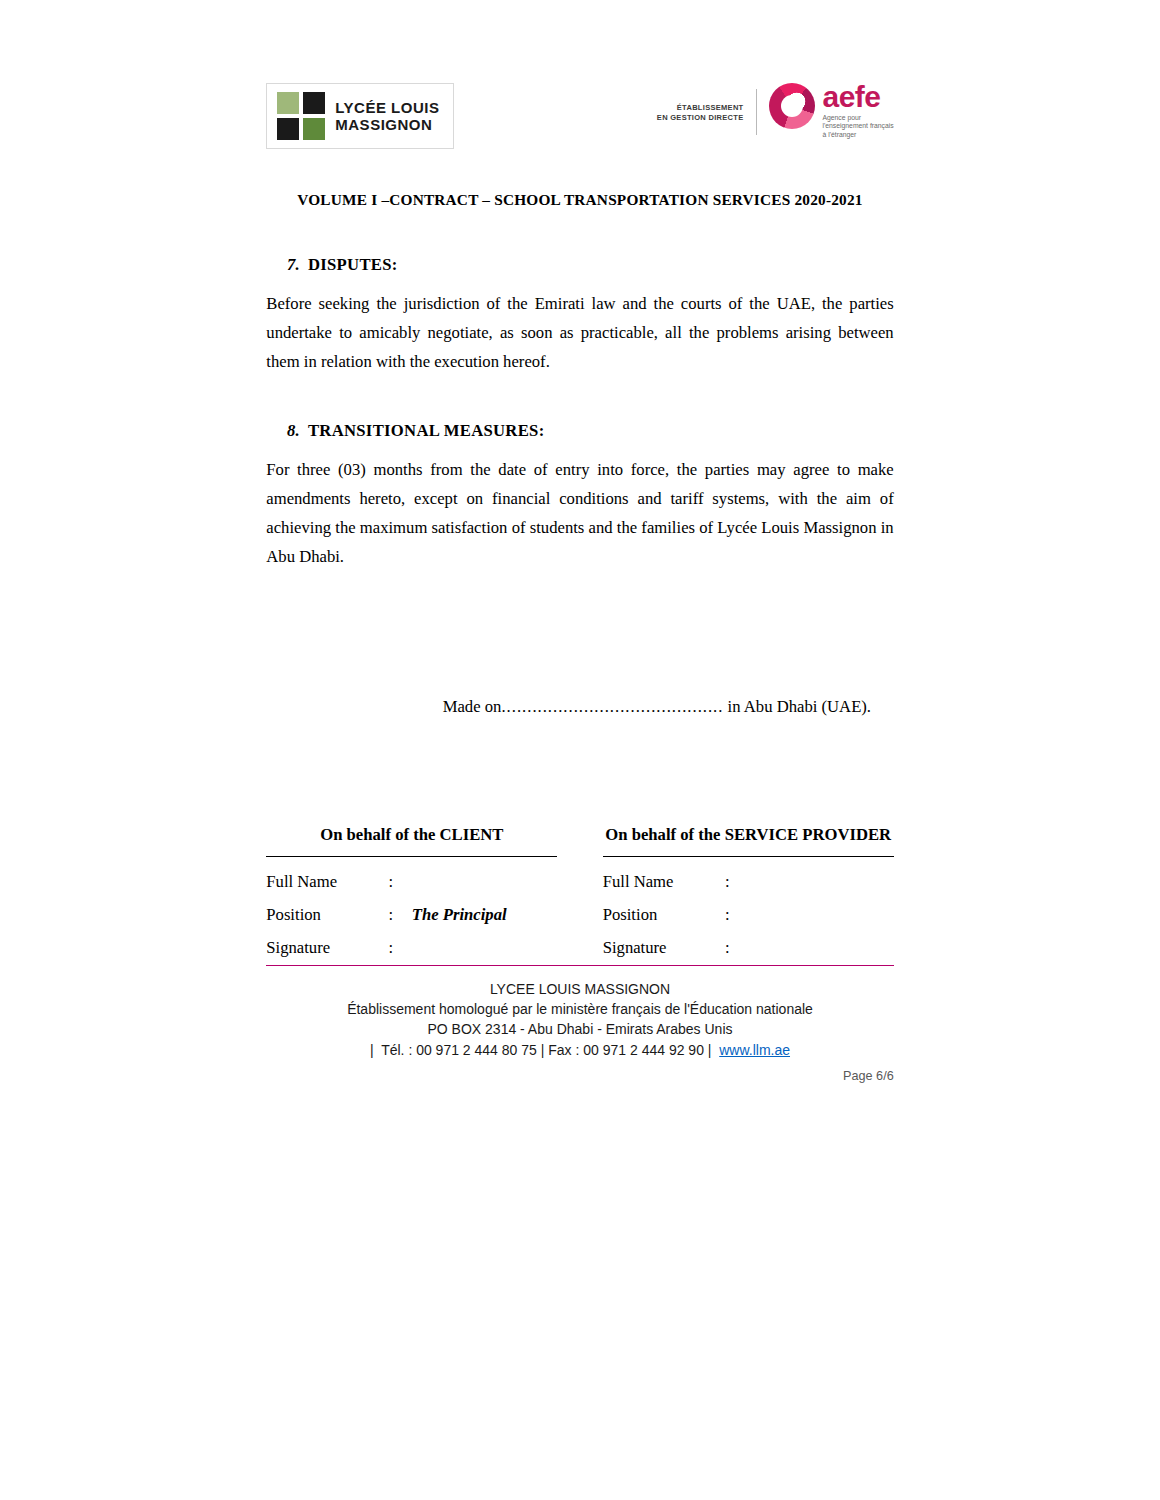LYCÉE LOUIS MASSIGNON
ÉTABLISSEMENT
EN GESTION DIRECTE
aefe
Agence pour
l'enseignement français
à l'étranger
VOLUME I –CONTRACT – SCHOOL TRANSPORTATION SERVICES 2020-2021
7. DISPUTES:
Before seeking the jurisdiction of the Emirati law and the courts of the UAE, the parties undertake to amicably negotiate, as soon as practicable, all the problems arising between them in relation with the execution hereof.
8. TRANSITIONAL MEASURES:
For three (03) months from the date of entry into force, the parties may agree to make amendments hereto, except on financial conditions and tariff systems, with the aim of achieving the maximum satisfaction of students and the families of Lycée Louis Massignon in Abu Dhabi.
Made on........................................... in Abu Dhabi (UAE).
On behalf of the CLIENT
| Full Name | : | |
| Position | : | The Principal |
| Signature | : | |
On behalf of the SERVICE PROVIDER
| Full Name | : | |
| Position | : | |
| Signature | : | |
LYCEE LOUIS MASSIGNON
Établissement homologué par le ministère français de l'Éducation nationale
PO BOX 2314 - Abu Dhabi - Emirats Arabes Unis
| Tél. : 00 971 2 444 80 75 | Fax : 00 971 2 444 92 90 | www.llm.ae
Page 6/6